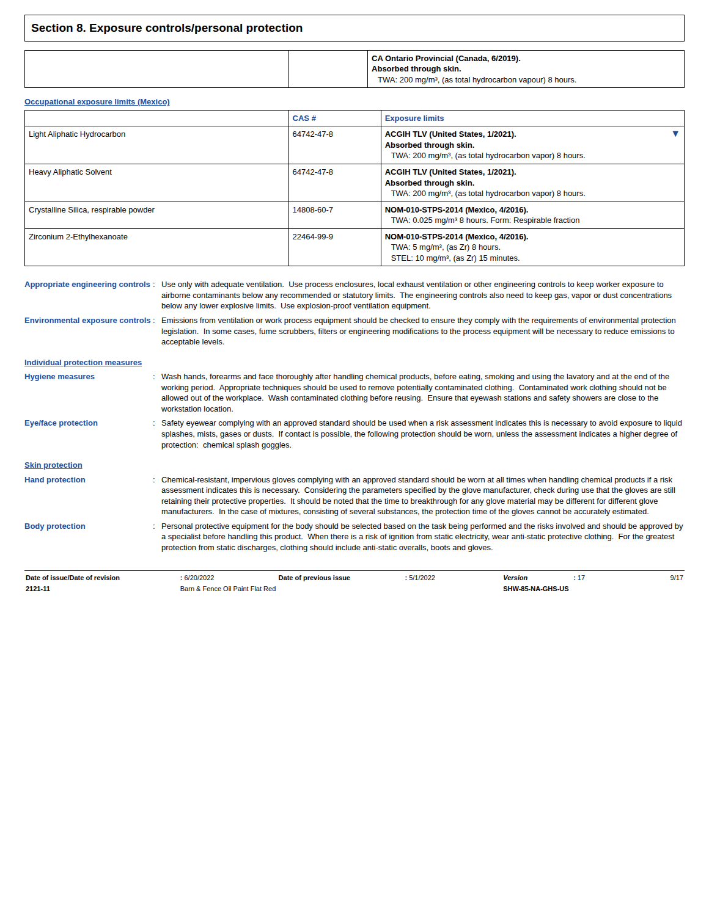Section 8. Exposure controls/personal protection
| | | CA Ontario Provincial (Canada, 6/2019). Absorbed through skin. TWA: 200 mg/m³, (as total hydrocarbon vapour) 8 hours. |
Occupational exposure limits (Mexico)
| | CAS # | Exposure limits |
| --- | --- | --- |
| Light Aliphatic Hydrocarbon | 64742-47-8 | ACGIH TLV (United States, 1/2021). ▼ Absorbed through skin. TWA: 200 mg/m³, (as total hydrocarbon vapor) 8 hours. |
| Heavy Aliphatic Solvent | 64742-47-8 | ACGIH TLV (United States, 1/2021). Absorbed through skin. TWA: 200 mg/m³, (as total hydrocarbon vapor) 8 hours. |
| Crystalline Silica, respirable powder | 14808-60-7 | NOM-010-STPS-2014 (Mexico, 4/2016). TWA: 0.025 mg/m³ 8 hours. Form: Respirable fraction |
| Zirconium 2-Ethylhexanoate | 22464-99-9 | NOM-010-STPS-2014 (Mexico, 4/2016). TWA: 5 mg/m³, (as Zr) 8 hours. STEL: 10 mg/m³, (as Zr) 15 minutes. |
| Appropriate engineering controls | : | Use only with adequate ventilation. Use process enclosures, local exhaust ventilation or other engineering controls to keep worker exposure to airborne contaminants below any recommended or statutory limits. The engineering controls also need to keep gas, vapor or dust concentrations below any lower explosive limits. Use explosion-proof ventilation equipment. |
| Environmental exposure controls | : | Emissions from ventilation or work process equipment should be checked to ensure they comply with the requirements of environmental protection legislation. In some cases, fume scrubbers, filters or engineering modifications to the process equipment will be necessary to reduce emissions to acceptable levels. |
| Individual protection measures |
| Hygiene measures | : | Wash hands, forearms and face thoroughly after handling chemical products, before eating, smoking and using the lavatory and at the end of the working period. Appropriate techniques should be used to remove potentially contaminated clothing. Contaminated work clothing should not be allowed out of the workplace. Wash contaminated clothing before reusing. Ensure that eyewash stations and safety showers are close to the workstation location. |
| Eye/face protection | : | Safety eyewear complying with an approved standard should be used when a risk assessment indicates this is necessary to avoid exposure to liquid splashes, mists, gases or dusts. If contact is possible, the following protection should be worn, unless the assessment indicates a higher degree of protection: chemical splash goggles. |
| Skin protection |
| Hand protection | : | Chemical-resistant, impervious gloves complying with an approved standard should be worn at all times when handling chemical products if a risk assessment indicates this is necessary. Considering the parameters specified by the glove manufacturer, check during use that the gloves are still retaining their protective properties. It should be noted that the time to breakthrough for any glove material may be different for different glove manufacturers. In the case of mixtures, consisting of several substances, the protection time of the gloves cannot be accurately estimated. |
| Body protection | : | Personal protective equipment for the body should be selected based on the task being performed and the risks involved and should be approved by a specialist before handling this product. When there is a risk of ignition from static electricity, wear anti-static protective clothing. For the greatest protection from static discharges, clothing should include anti-static overalls, boots and gloves. |
| Date of issue/Date of revision | : 6/20/2022 | Date of previous issue | : 5/1/2022 | Version | : 17 | 9/17 |
| 2121-11 | Barn & Fence Oil Paint Flat Red | SHW-85-NA-GHS-US | |